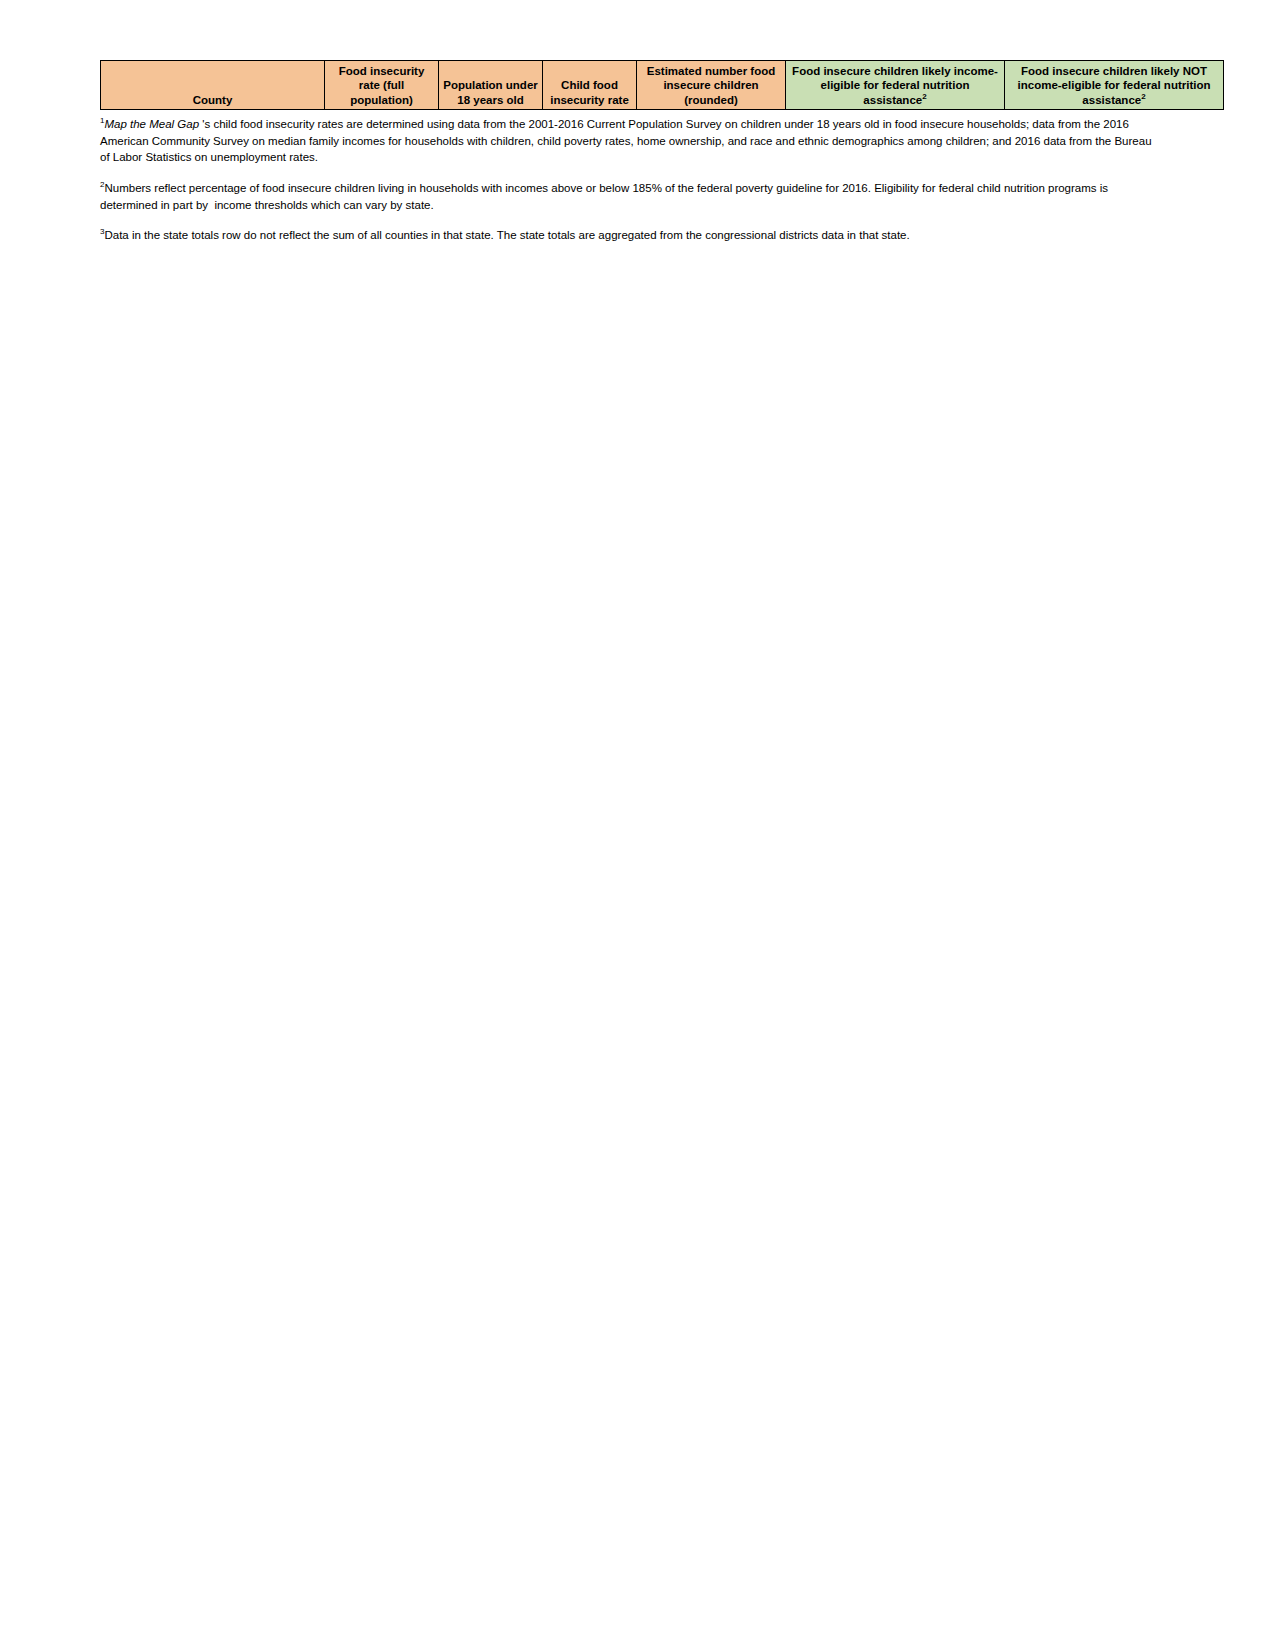| County | Food insecurity rate (full population) | Population under 18 years old | Child food insecurity rate | Estimated number food insecure children (rounded) | Food insecure children likely income-eligible for federal nutrition assistance 2 | Food insecure children likely NOT income-eligible for federal nutrition assistance 2 |
| --- | --- | --- | --- | --- | --- | --- |
1Map the Meal Gap 's child food insecurity rates are determined using data from the 2001-2016 Current Population Survey on children under 18 years old in food insecure households; data from the 2016 American Community Survey on median family incomes for households with children, child poverty rates, home ownership, and race and ethnic demographics among children; and 2016 data from the Bureau of Labor Statistics on unemployment rates.
2Numbers reflect percentage of food insecure children living in households with incomes above or below 185% of the federal poverty guideline for 2016. Eligibility for federal child nutrition programs is determined in part by income thresholds which can vary by state.
3Data in the state totals row do not reflect the sum of all counties in that state. The state totals are aggregated from the congressional districts data in that state.